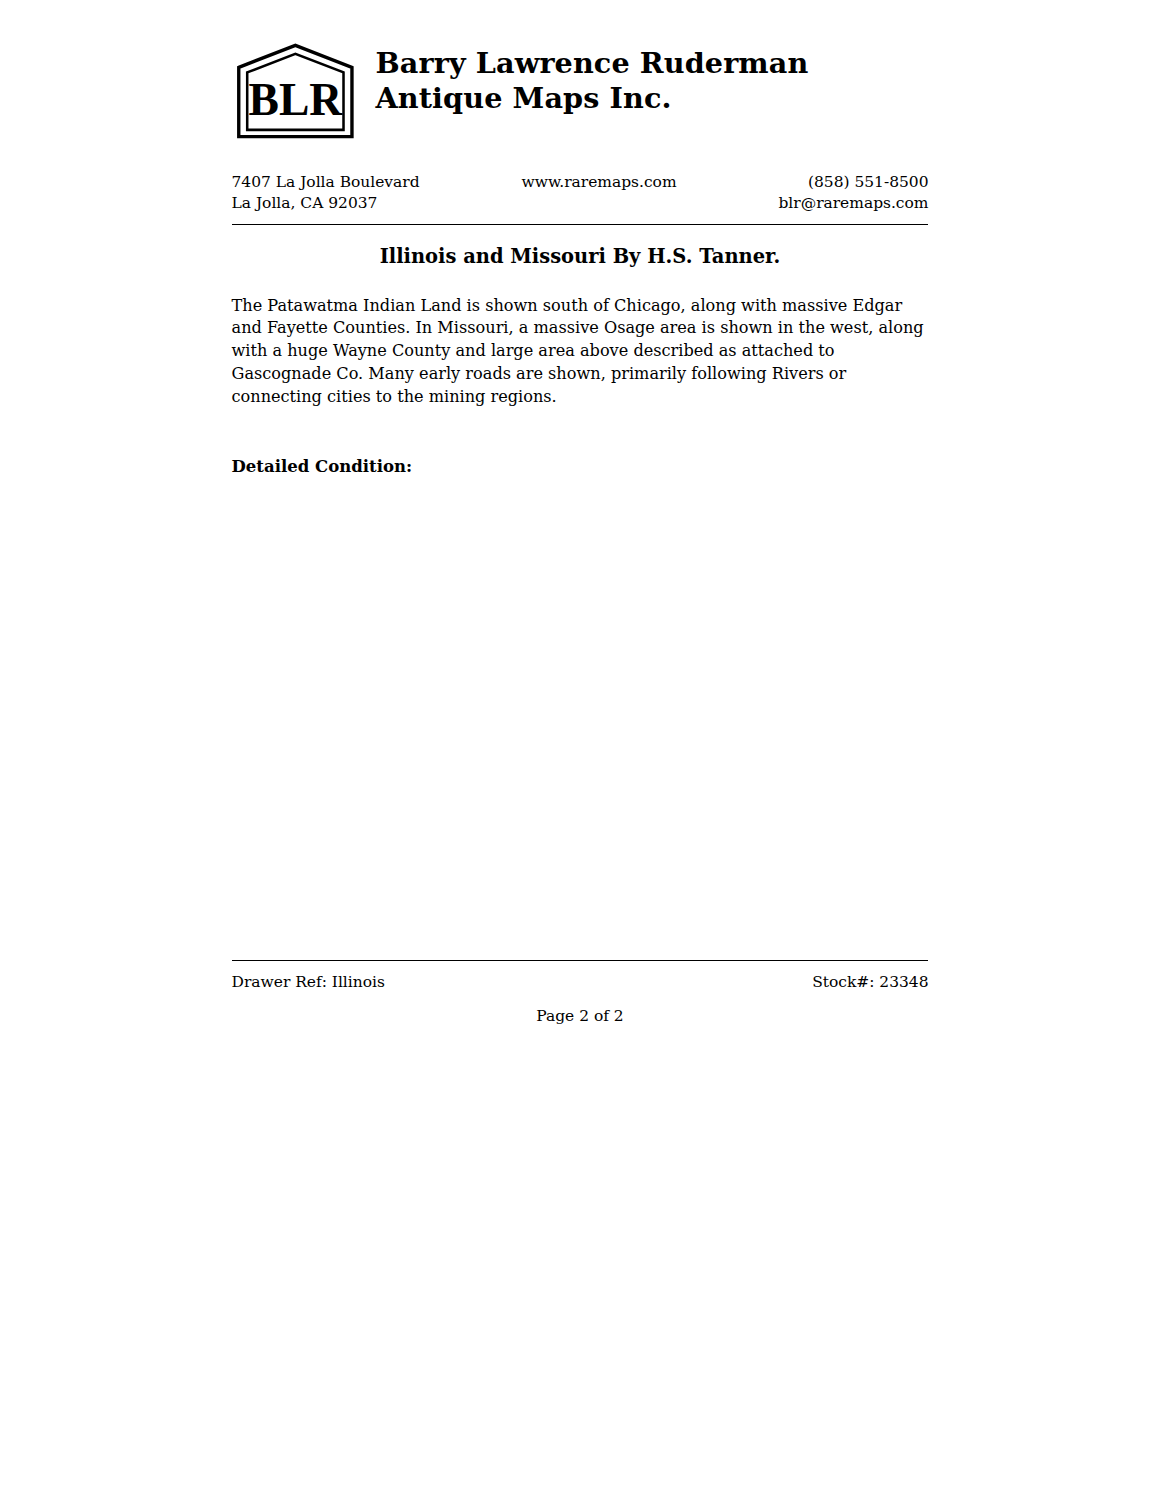BLR
Barry Lawrence Ruderman
Antique Maps Inc.
7407 La Jolla Boulevard
La Jolla, CA 92037
www.raremaps.com
(858) 551-8500
blr@raremaps.com
Illinois and Missouri By H.S. Tanner.
The Patawatma Indian Land is shown south of Chicago, along with massive Edgar and Fayette Counties. In Missouri, a massive Osage area is shown in the west, along with a huge Wayne County and large area above described as attached to Gascognade Co. Many early roads are shown, primarily following Rivers or connecting cities to the mining regions.
Detailed Condition:
Drawer Ref: Illinois
Stock#: 23348
Page 2 of 2